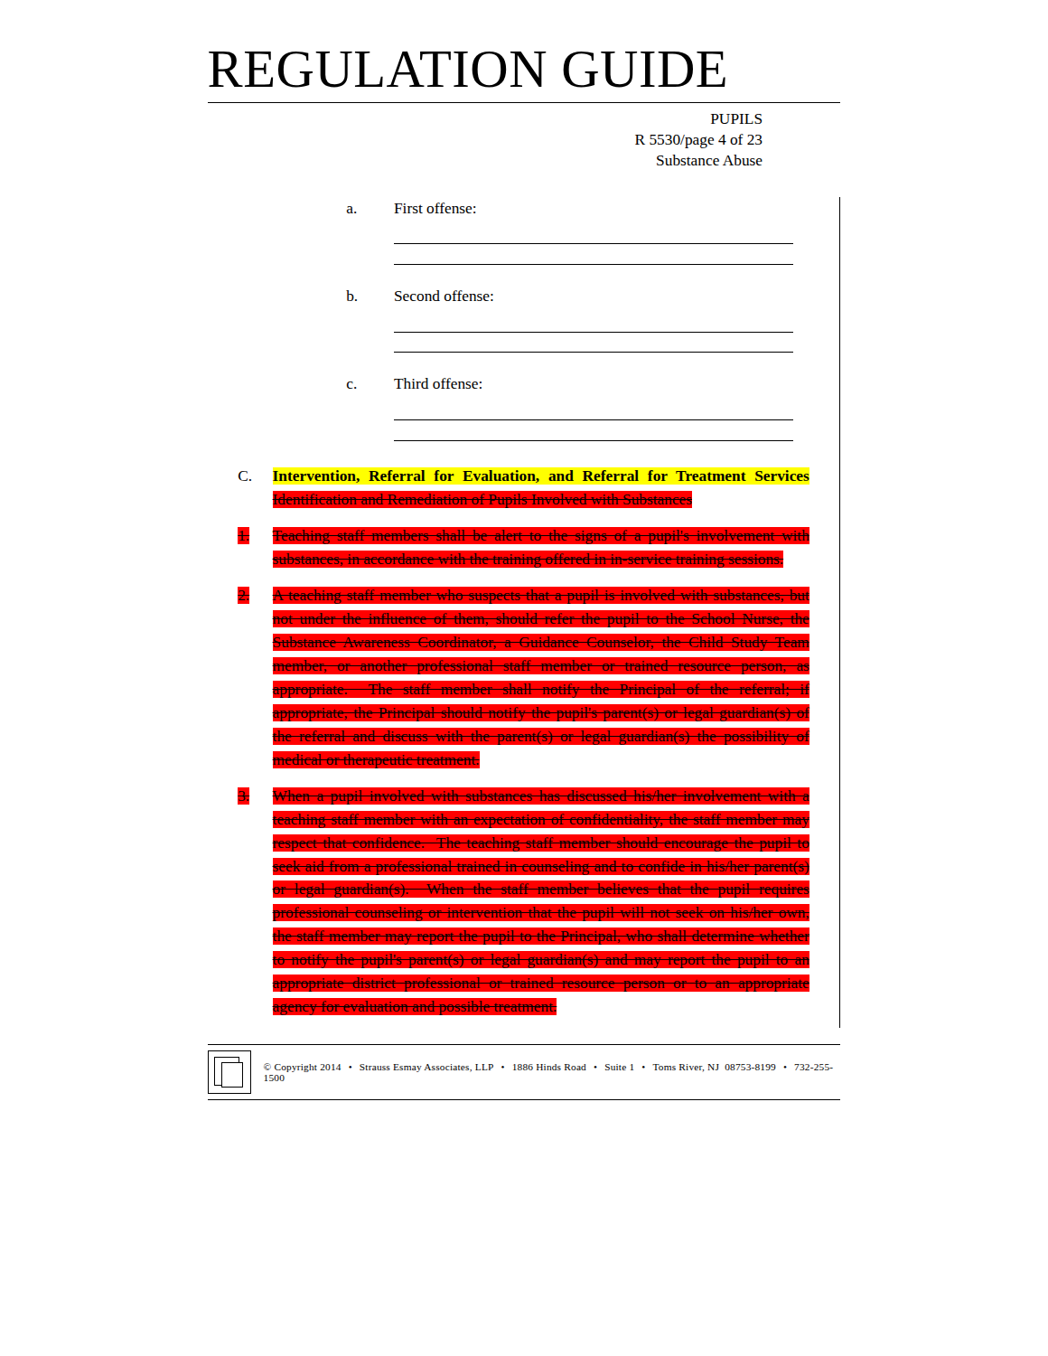REGULATION GUIDE
PUPILS
R 5530/page 4 of 23
Substance Abuse
a.
First offense:
b.
Second offense:
c.
Third offense:
C.
Intervention, Referral for Evaluation, and Referral for Treatment Services Identification and Remediation of Pupils Involved with Substances
1.
Teaching staff members shall be alert to the signs of a pupil's involvement with substances, in accordance with the training offered in in-service training sessions.
2.
A teaching staff member who suspects that a pupil is involved with substances, but not under the influence of them, should refer the pupil to the School Nurse, the Substance Awareness Coordinator, a Guidance Counselor, the Child Study Team member, or another professional staff member or trained resource person, as appropriate. The staff member shall notify the Principal of the referral; if appropriate, the Principal should notify the pupil's parent(s) or legal guardian(s) of the referral and discuss with the parent(s) or legal guardian(s) the possibility of medical or therapeutic treatment.
3.
When a pupil involved with substances has discussed his/her involvement with a teaching staff member with an expectation of confidentiality, the staff member may respect that confidence. The teaching staff member should encourage the pupil to seek aid from a professional trained in counseling and to confide in his/her parent(s) or legal guardian(s). When the staff member believes that the pupil requires professional counseling or intervention that the pupil will not seek on his/her own, the staff member may report the pupil to the Principal, who shall determine whether to notify the pupil's parent(s) or legal guardian(s) and may report the pupil to an appropriate district professional or trained resource person or to an appropriate agency for evaluation and possible treatment.
© Copyright 2014•Strauss Esmay Associates, LLP•1886 Hinds Road•Suite 1•Toms River, NJ 08753-8199•732-255-1500